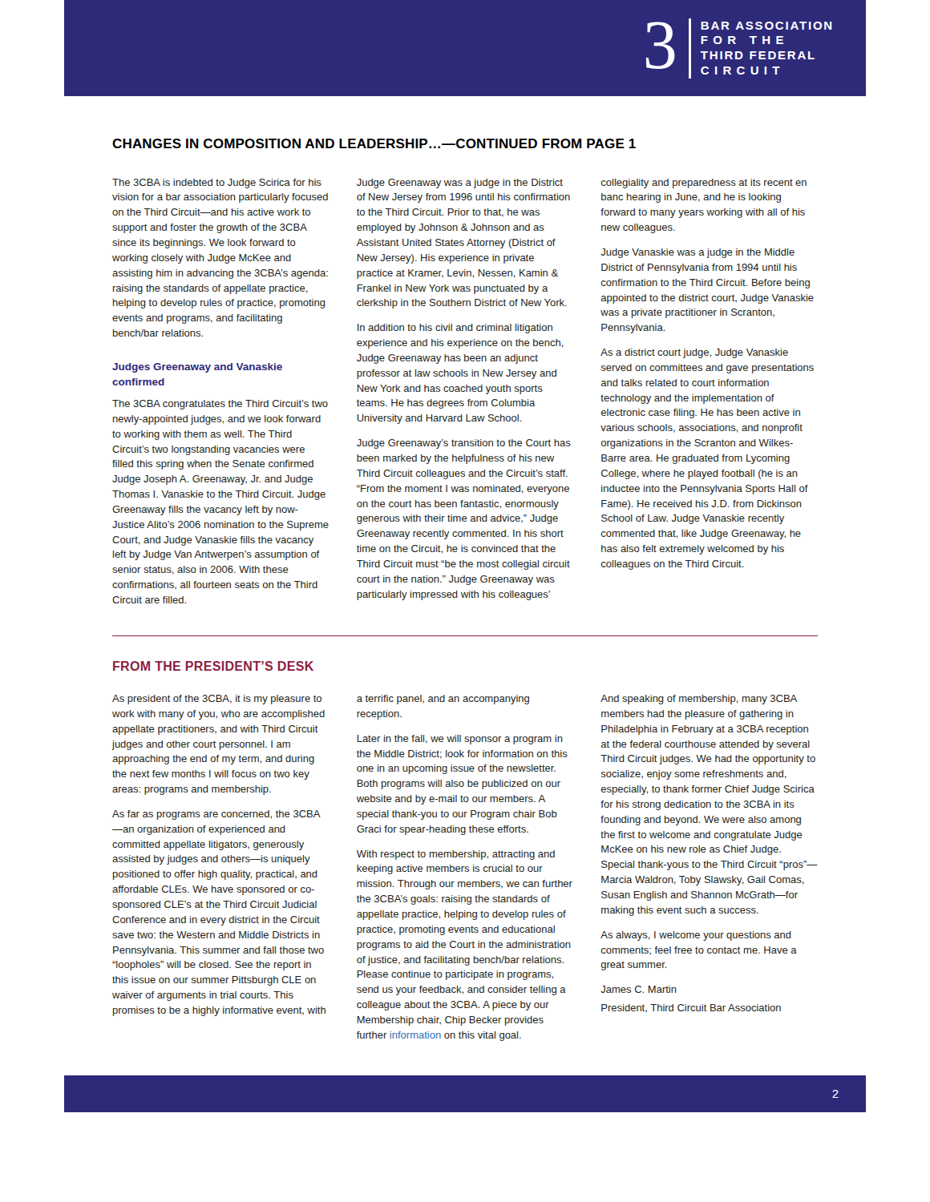3 Bar Association For the Third Federal Circuit
Changes in Composition and Leadership…—continued from page 1
The 3CBA is indebted to Judge Scirica for his vision for a bar association particularly focused on the Third Circuit—and his active work to support and foster the growth of the 3CBA since its beginnings. We look forward to working closely with Judge McKee and assisting him in advancing the 3CBA’s agenda: raising the standards of appellate practice, helping to develop rules of practice, promoting events and programs, and facilitating bench/bar relations.
Judges Greenaway and Vanaskie confirmed
The 3CBA congratulates the Third Circuit’s two newly-appointed judges, and we look forward to working with them as well. The Third Circuit’s two longstanding vacancies were filled this spring when the Senate confirmed Judge Joseph A. Greenaway, Jr. and Judge Thomas I. Vanaskie to the Third Circuit. Judge Greenaway fills the vacancy left by now-Justice Alito’s 2006 nomination to the Supreme Court, and Judge Vanaskie fills the vacancy left by Judge Van Antwerpen’s assumption of senior status, also in 2006. With these confirmations, all fourteen seats on the Third Circuit are filled.
Judge Greenaway was a judge in the District of New Jersey from 1996 until his confirmation to the Third Circuit. Prior to that, he was employed by Johnson & Johnson and as Assistant United States Attorney (District of New Jersey). His experience in private practice at Kramer, Levin, Nessen, Kamin & Frankel in New York was punctuated by a clerkship in the Southern District of New York.
In addition to his civil and criminal litigation experience and his experience on the bench, Judge Greenaway has been an adjunct professor at law schools in New Jersey and New York and has coached youth sports teams. He has degrees from Columbia University and Harvard Law School.
Judge Greenaway’s transition to the Court has been marked by the helpfulness of his new Third Circuit colleagues and the Circuit’s staff. “From the moment I was nominated, everyone on the court has been fantastic, enormously generous with their time and advice,” Judge Greenaway recently commented. In his short time on the Circuit, he is convinced that the Third Circuit must “be the most collegial circuit court in the nation.” Judge Greenaway was particularly impressed with his colleagues’ collegiality and preparedness at its recent en banc hearing in June, and he is looking forward to many years working with all of his new colleagues.
Judge Vanaskie was a judge in the Middle District of Pennsylvania from 1994 until his confirmation to the Third Circuit. Before being appointed to the district court, Judge Vanaskie was a private practitioner in Scranton, Pennsylvania.
As a district court judge, Judge Vanaskie served on committees and gave presentations and talks related to court information technology and the implementation of electronic case filing. He has been active in various schools, associations, and nonprofit organizations in the Scranton and Wilkes-Barre area. He graduated from Lycoming College, where he played football (he is an inductee into the Pennsylvania Sports Hall of Fame). He received his J.D. from Dickinson School of Law. Judge Vanaskie recently commented that, like Judge Greenaway, he has also felt extremely welcomed by his colleagues on the Third Circuit.
From the President’s Desk
As president of the 3CBA, it is my pleasure to work with many of you, who are accomplished appellate practitioners, and with Third Circuit judges and other court personnel. I am approaching the end of my term, and during the next few months I will focus on two key areas: programs and membership.
As far as programs are concerned, the 3CBA—an organization of experienced and committed appellate litigators, generously assisted by judges and others—is uniquely positioned to offer high quality, practical, and affordable CLEs. We have sponsored or co-sponsored CLE’s at the Third Circuit Judicial Conference and in every district in the Circuit save two: the Western and Middle Districts in Pennsylvania. This summer and fall those two “loopholes” will be closed. See the report in this issue on our summer Pittsburgh CLE on waiver of arguments in trial courts. This promises to be a highly informative event, with a terrific panel, and an accompanying reception.
Later in the fall, we will sponsor a program in the Middle District; look for information on this one in an upcoming issue of the newsletter. Both programs will also be publicized on our website and by e-mail to our members. A special thank-you to our Program chair Bob Graci for spear-heading these efforts.
With respect to membership, attracting and keeping active members is crucial to our mission. Through our members, we can further the 3CBA’s goals: raising the standards of appellate practice, helping to develop rules of practice, promoting events and educational programs to aid the Court in the administration of justice, and facilitating bench/bar relations. Please continue to participate in programs, send us your feedback, and consider telling a colleague about the 3CBA. A piece by our Membership chair, Chip Becker provides further information on this vital goal.
And speaking of membership, many 3CBA members had the pleasure of gathering in Philadelphia in February at a 3CBA reception at the federal courthouse attended by several Third Circuit judges. We had the opportunity to socialize, enjoy some refreshments and, especially, to thank former Chief Judge Scirica for his strong dedication to the 3CBA in its founding and beyond. We were also among the first to welcome and congratulate Judge McKee on his new role as Chief Judge. Special thank-yous to the Third Circuit “pros”—Marcia Waldron, Toby Slawsky, Gail Comas, Susan English and Shannon McGrath—for making this event such a success.
As always, I welcome your questions and comments; feel free to contact me. Have a great summer.
James C. Martin
President, Third Circuit Bar Association
2